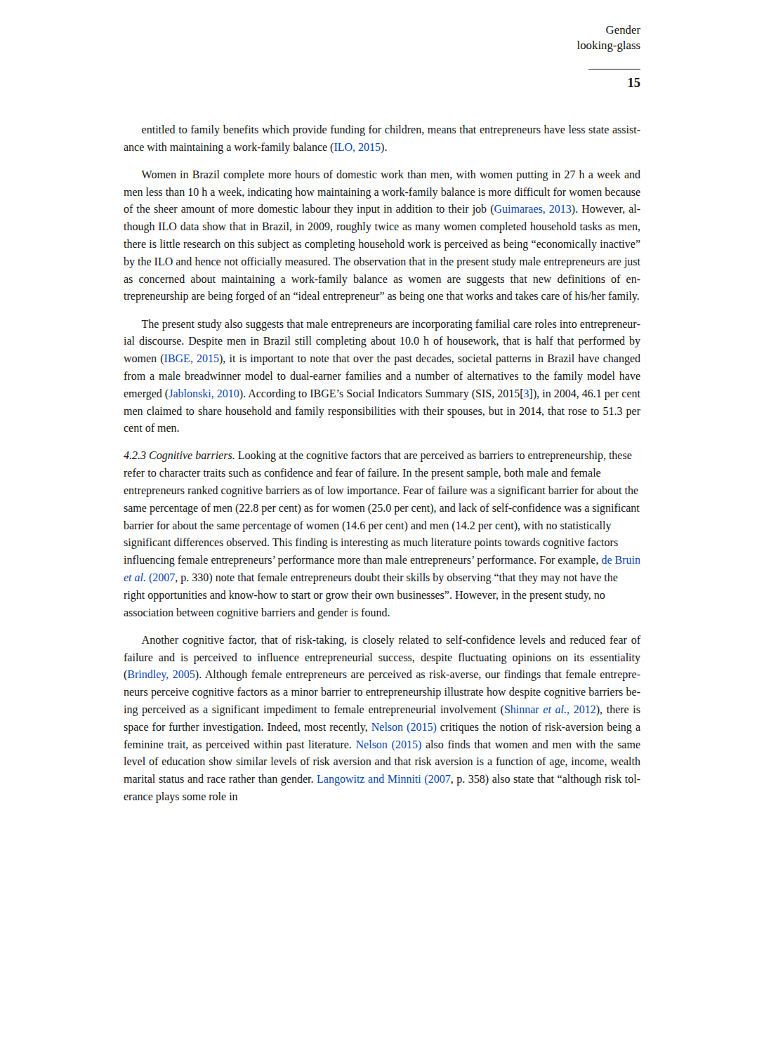Gender
looking-glass
15
entitled to family benefits which provide funding for children, means that entrepreneurs have less state assistance with maintaining a work-family balance (ILO, 2015).
Women in Brazil complete more hours of domestic work than men, with women putting in 27 h a week and men less than 10 h a week, indicating how maintaining a work-family balance is more difficult for women because of the sheer amount of more domestic labour they input in addition to their job (Guimaraes, 2013). However, although ILO data show that in Brazil, in 2009, roughly twice as many women completed household tasks as men, there is little research on this subject as completing household work is perceived as being “economically inactive” by the ILO and hence not officially measured. The observation that in the present study male entrepreneurs are just as concerned about maintaining a work-family balance as women are suggests that new definitions of entrepreneurship are being forged of an “ideal entrepreneur” as being one that works and takes care of his/her family.
The present study also suggests that male entrepreneurs are incorporating familial care roles into entrepreneurial discourse. Despite men in Brazil still completing about 10.0 h of housework, that is half that performed by women (IBGE, 2015), it is important to note that over the past decades, societal patterns in Brazil have changed from a male breadwinner model to dual-earner families and a number of alternatives to the family model have emerged (Jablonski, 2010). According to IBGE’s Social Indicators Summary (SIS, 2015[3]), in 2004, 46.1 per cent men claimed to share household and family responsibilities with their spouses, but in 2014, that rose to 51.3 per cent of men.
4.2.3 Cognitive barriers.
Looking at the cognitive factors that are perceived as barriers to entrepreneurship, these refer to character traits such as confidence and fear of failure. In the present sample, both male and female entrepreneurs ranked cognitive barriers as of low importance. Fear of failure was a significant barrier for about the same percentage of men (22.8 per cent) as for women (25.0 per cent), and lack of self-confidence was a significant barrier for about the same percentage of women (14.6 per cent) and men (14.2 per cent), with no statistically significant differences observed. This finding is interesting as much literature points towards cognitive factors influencing female entrepreneurs’ performance more than male entrepreneurs’ performance. For example, de Bruin et al. (2007, p. 330) note that female entrepreneurs doubt their skills by observing “that they may not have the right opportunities and know-how to start or grow their own businesses”. However, in the present study, no association between cognitive barriers and gender is found.
Another cognitive factor, that of risk-taking, is closely related to self-confidence levels and reduced fear of failure and is perceived to influence entrepreneurial success, despite fluctuating opinions on its essentiality (Brindley, 2005). Although female entrepreneurs are perceived as risk-averse, our findings that female entrepreneurs perceive cognitive factors as a minor barrier to entrepreneurship illustrate how despite cognitive barriers being perceived as a significant impediment to female entrepreneurial involvement (Shinnar et al., 2012), there is space for further investigation. Indeed, most recently, Nelson (2015) critiques the notion of risk-aversion being a feminine trait, as perceived within past literature. Nelson (2015) also finds that women and men with the same level of education show similar levels of risk aversion and that risk aversion is a function of age, income, wealth marital status and race rather than gender. Langowitz and Minniti (2007, p. 358) also state that “although risk tolerance plays some role in